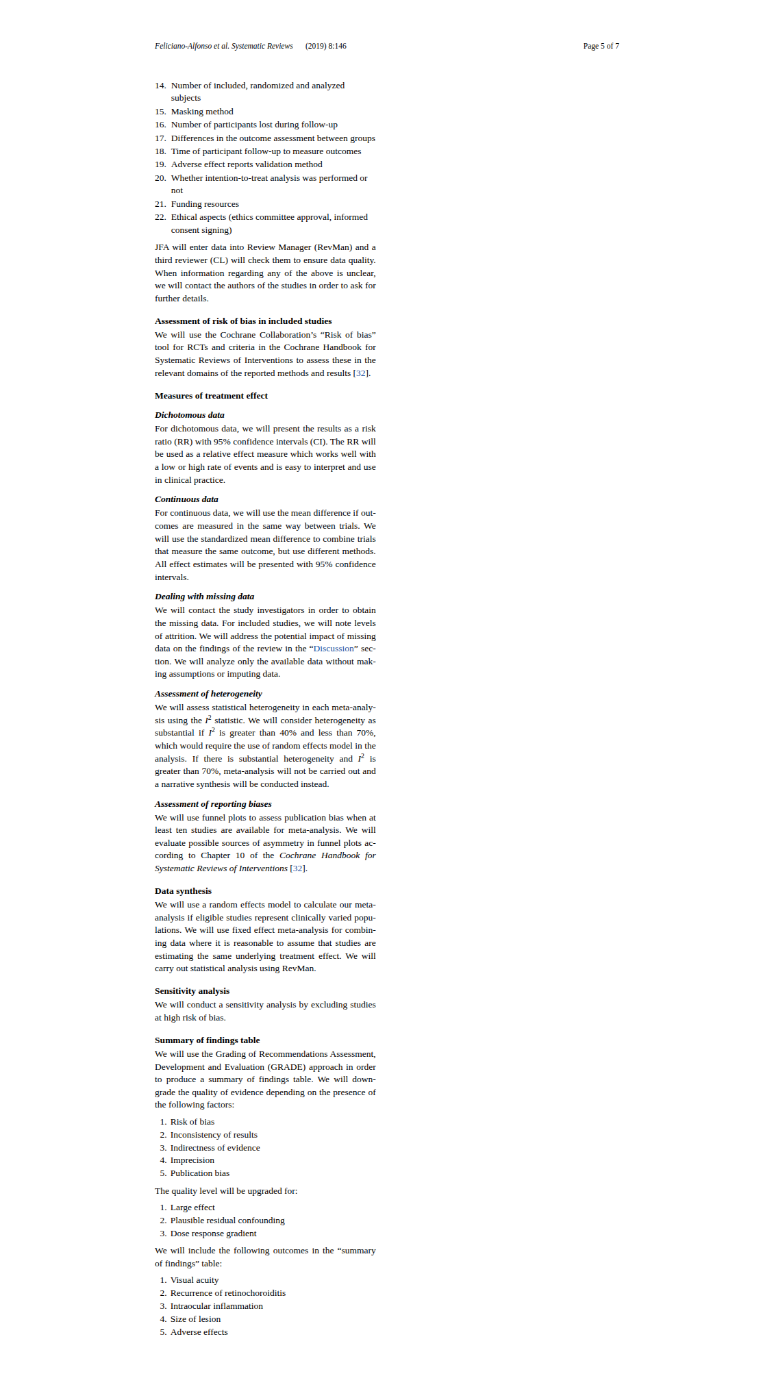Feliciano-Alfonso et al. Systematic Reviews(2019) 8:146
Page 5 of 7
14. Number of included, randomized and analyzed subjects
15. Masking method
16. Number of participants lost during follow-up
17. Differences in the outcome assessment between groups
18. Time of participant follow-up to measure outcomes
19. Adverse effect reports validation method
20. Whether intention-to-treat analysis was performed or not
21. Funding resources
22. Ethical aspects (ethics committee approval, informed consent signing)
JFA will enter data into Review Manager (RevMan) and a third reviewer (CL) will check them to ensure data quality. When information regarding any of the above is unclear, we will contact the authors of the studies in order to ask for further details.
Assessment of risk of bias in included studies
We will use the Cochrane Collaboration’s “Risk of bias” tool for RCTs and criteria in the Cochrane Handbook for Systematic Reviews of Interventions to assess these in the relevant domains of the reported methods and results [32].
Measures of treatment effect
Dichotomous data
For dichotomous data, we will present the results as a risk ratio (RR) with 95% confidence intervals (CI). The RR will be used as a relative effect measure which works well with a low or high rate of events and is easy to interpret and use in clinical practice.
Continuous data
For continuous data, we will use the mean difference if outcomes are measured in the same way between trials. We will use the standardized mean difference to combine trials that measure the same outcome, but use different methods. All effect estimates will be presented with 95% confidence intervals.
Dealing with missing data
We will contact the study investigators in order to obtain the missing data. For included studies, we will note levels of attrition. We will address the potential impact of missing data on the findings of the review in the “Discussion” section. We will analyze only the available data without making assumptions or imputing data.
Assessment of heterogeneity
We will assess statistical heterogeneity in each meta-analysis using the I2 statistic. We will consider heterogeneity as substantial if I2 is greater than 40% and less than 70%, which would require the use of random effects model in the analysis. If there is substantial heterogeneity and I2 is greater than 70%, meta-analysis will not be carried out and a narrative synthesis will be conducted instead.
Assessment of reporting biases
We will use funnel plots to assess publication bias when at least ten studies are available for meta-analysis. We will evaluate possible sources of asymmetry in funnel plots according to Chapter 10 of the Cochrane Handbook for Systematic Reviews of Interventions [32].
Data synthesis
We will use a random effects model to calculate our meta-analysis if eligible studies represent clinically varied populations. We will use fixed effect meta-analysis for combining data where it is reasonable to assume that studies are estimating the same underlying treatment effect. We will carry out statistical analysis using RevMan.
Sensitivity analysis
We will conduct a sensitivity analysis by excluding studies at high risk of bias.
Summary of findings table
We will use the Grading of Recommendations Assessment, Development and Evaluation (GRADE) approach in order to produce a summary of findings table. We will downgrade the quality of evidence depending on the presence of the following factors:
Risk of bias
Inconsistency of results
Indirectness of evidence
Imprecision
Publication bias
The quality level will be upgraded for:
Large effect
Plausible residual confounding
Dose response gradient
We will include the following outcomes in the “summary of findings” table:
Visual acuity
Recurrence of retinochoroiditis
Intraocular inflammation
Size of lesion
Adverse effects